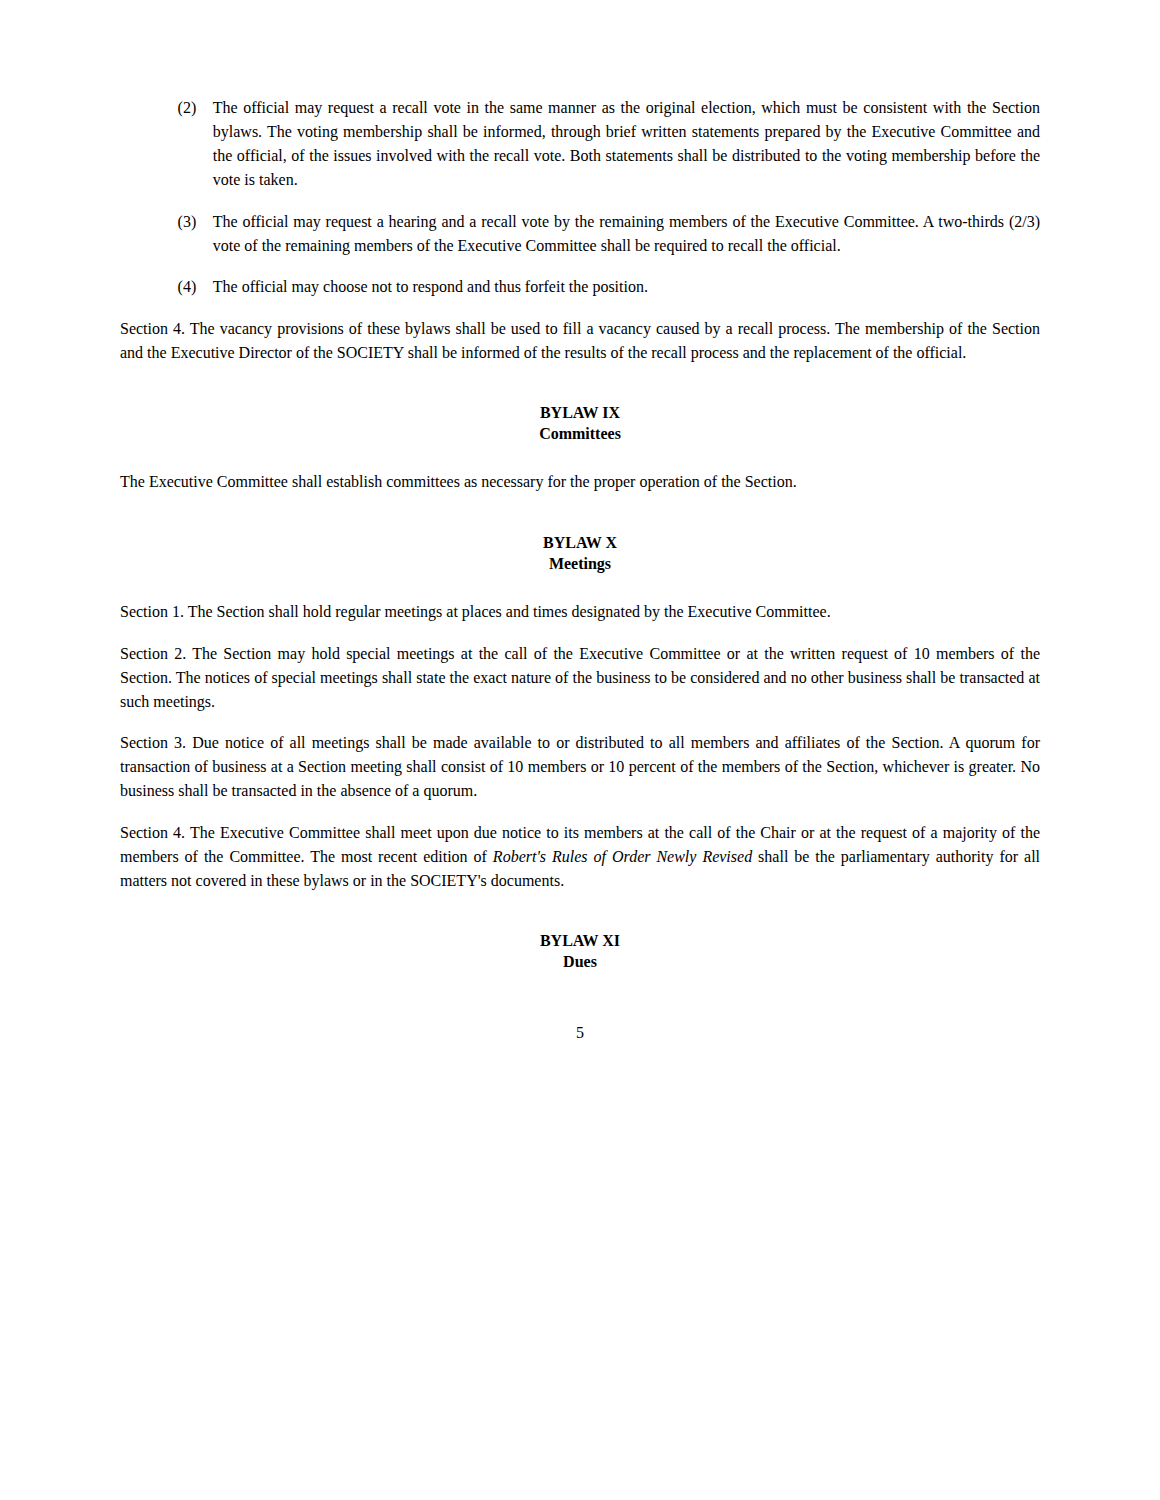(2) The official may request a recall vote in the same manner as the original election, which must be consistent with the Section bylaws. The voting membership shall be informed, through brief written statements prepared by the Executive Committee and the official, of the issues involved with the recall vote. Both statements shall be distributed to the voting membership before the vote is taken.
(3) The official may request a hearing and a recall vote by the remaining members of the Executive Committee. A two-thirds (2/3) vote of the remaining members of the Executive Committee shall be required to recall the official.
(4) The official may choose not to respond and thus forfeit the position.
Section 4. The vacancy provisions of these bylaws shall be used to fill a vacancy caused by a recall process. The membership of the Section and the Executive Director of the SOCIETY shall be informed of the results of the recall process and the replacement of the official.
BYLAW IXCommittees
The Executive Committee shall establish committees as necessary for the proper operation of the Section.
BYLAW XMeetings
Section 1. The Section shall hold regular meetings at places and times designated by the Executive Committee.
Section 2. The Section may hold special meetings at the call of the Executive Committee or at the written request of 10 members of the Section. The notices of special meetings shall state the exact nature of the business to be considered and no other business shall be transacted at such meetings.
Section 3. Due notice of all meetings shall be made available to or distributed to all members and affiliates of the Section. A quorum for transaction of business at a Section meeting shall consist of 10 members or 10 percent of the members of the Section, whichever is greater. No business shall be transacted in the absence of a quorum.
Section 4. The Executive Committee shall meet upon due notice to its members at the call of the Chair or at the request of a majority of the members of the Committee. The most recent edition of Robert's Rules of Order Newly Revised shall be the parliamentary authority for all matters not covered in these bylaws or in the SOCIETY's documents.
BYLAW XIDues
5